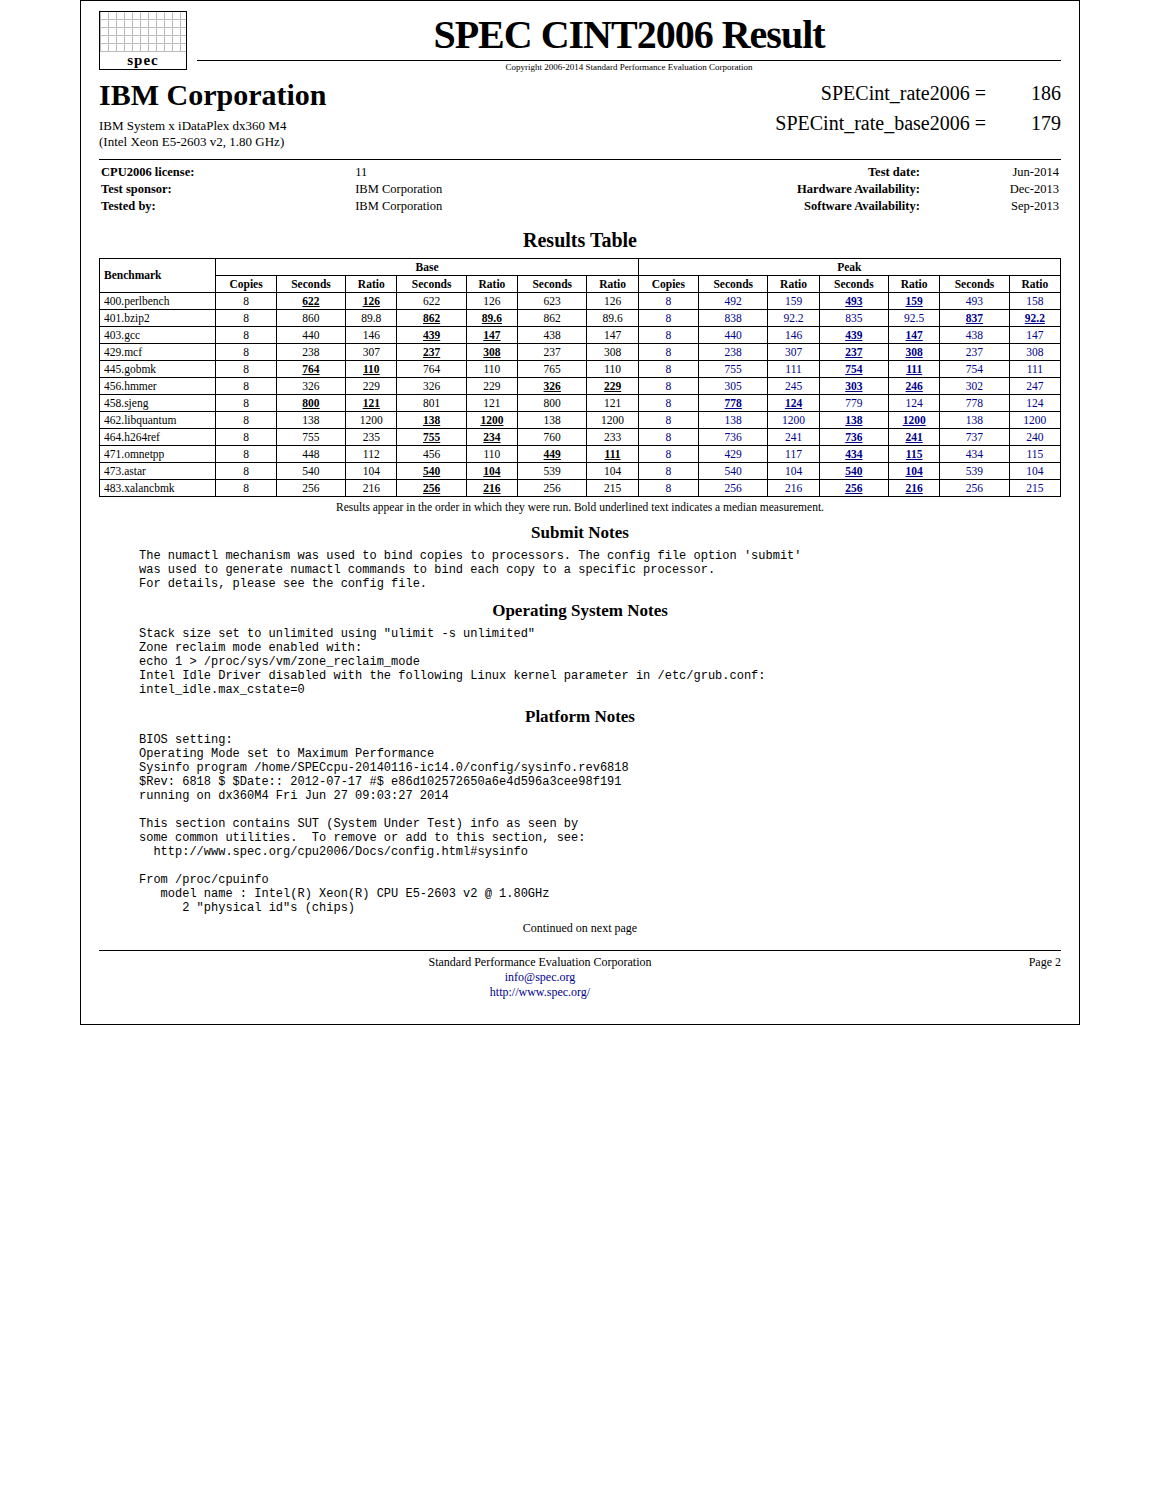spec
SPEC CINT2006 Result
Copyright 2006-2014 Standard Performance Evaluation Corporation
IBM Corporation
IBM System x iDataPlex dx360 M4
(Intel Xeon E5-2603 v2, 1.80 GHz)
SPECint_rate2006 = 186
SPECint_rate_base2006 = 179
| CPU2006 license: | 11 | Test date: | Jun-2014 |
| Test sponsor: | IBM Corporation | Hardware Availability: | Dec-2013 |
| Tested by: | IBM Corporation | Software Availability: | Sep-2013 |
Results Table
| Benchmark | Base | Peak |
| --- | --- | --- |
| Copies | Seconds | Ratio | Seconds | Ratio | Seconds | Ratio | Copies | Seconds | Ratio | Seconds | Ratio | Seconds | Ratio |
| 400.perlbench | 8 | 622 | 126 | 622 | 126 | 623 | 126 | 8 | 492 | 159 | 493 | 159 | 493 | 158 |
| 401.bzip2 | 8 | 860 | 89.8 | 862 | 89.6 | 862 | 89.6 | 8 | 838 | 92.2 | 835 | 92.5 | 837 | 92.2 |
| 403.gcc | 8 | 440 | 146 | 439 | 147 | 438 | 147 | 8 | 440 | 146 | 439 | 147 | 438 | 147 |
| 429.mcf | 8 | 238 | 307 | 237 | 308 | 237 | 308 | 8 | 238 | 307 | 237 | 308 | 237 | 308 |
| 445.gobmk | 8 | 764 | 110 | 764 | 110 | 765 | 110 | 8 | 755 | 111 | 754 | 111 | 754 | 111 |
| 456.hmmer | 8 | 326 | 229 | 326 | 229 | 326 | 229 | 8 | 305 | 245 | 303 | 246 | 302 | 247 |
| 458.sjeng | 8 | 800 | 121 | 801 | 121 | 800 | 121 | 8 | 778 | 124 | 779 | 124 | 778 | 124 |
| 462.libquantum | 8 | 138 | 1200 | 138 | 1200 | 138 | 1200 | 8 | 138 | 1200 | 138 | 1200 | 138 | 1200 |
| 464.h264ref | 8 | 755 | 235 | 755 | 234 | 760 | 233 | 8 | 736 | 241 | 736 | 241 | 737 | 240 |
| 471.omnetpp | 8 | 448 | 112 | 456 | 110 | 449 | 111 | 8 | 429 | 117 | 434 | 115 | 434 | 115 |
| 473.astar | 8 | 540 | 104 | 540 | 104 | 539 | 104 | 8 | 540 | 104 | 540 | 104 | 539 | 104 |
| 483.xalancbmk | 8 | 256 | 216 | 256 | 216 | 256 | 215 | 8 | 256 | 216 | 256 | 216 | 256 | 215 |
Results appear in the order in which they were run. Bold underlined text indicates a median measurement.
Submit Notes
The numactl mechanism was used to bind copies to processors. The config file option 'submit'
was used to generate numactl commands to bind each copy to a specific processor.
For details, please see the config file.
Operating System Notes
Stack size set to unlimited using "ulimit -s unlimited"
Zone reclaim mode enabled with:
echo 1 > /proc/sys/vm/zone_reclaim_mode
Intel Idle Driver disabled with the following Linux kernel parameter in /etc/grub.conf:
intel_idle.max_cstate=0
Platform Notes
BIOS setting:
Operating Mode set to Maximum Performance
Sysinfo program /home/SPECcpu-20140116-ic14.0/config/sysinfo.rev6818
$Rev: 6818 $ $Date:: 2012-07-17 #$ e86d102572650a6e4d596a3cee98f191
running on dx360M4 Fri Jun 27 09:03:27 2014

This section contains SUT (System Under Test) info as seen by
some common utilities.  To remove or add to this section, see:
  http://www.spec.org/cpu2006/Docs/config.html#sysinfo

From /proc/cpuinfo
   model name : Intel(R) Xeon(R) CPU E5-2603 v2 @ 1.80GHz
      2 "physical id"s (chips)
Continued on next page
Standard Performance Evaluation Corporation
info@spec.org
http://www.spec.org/
Page 2